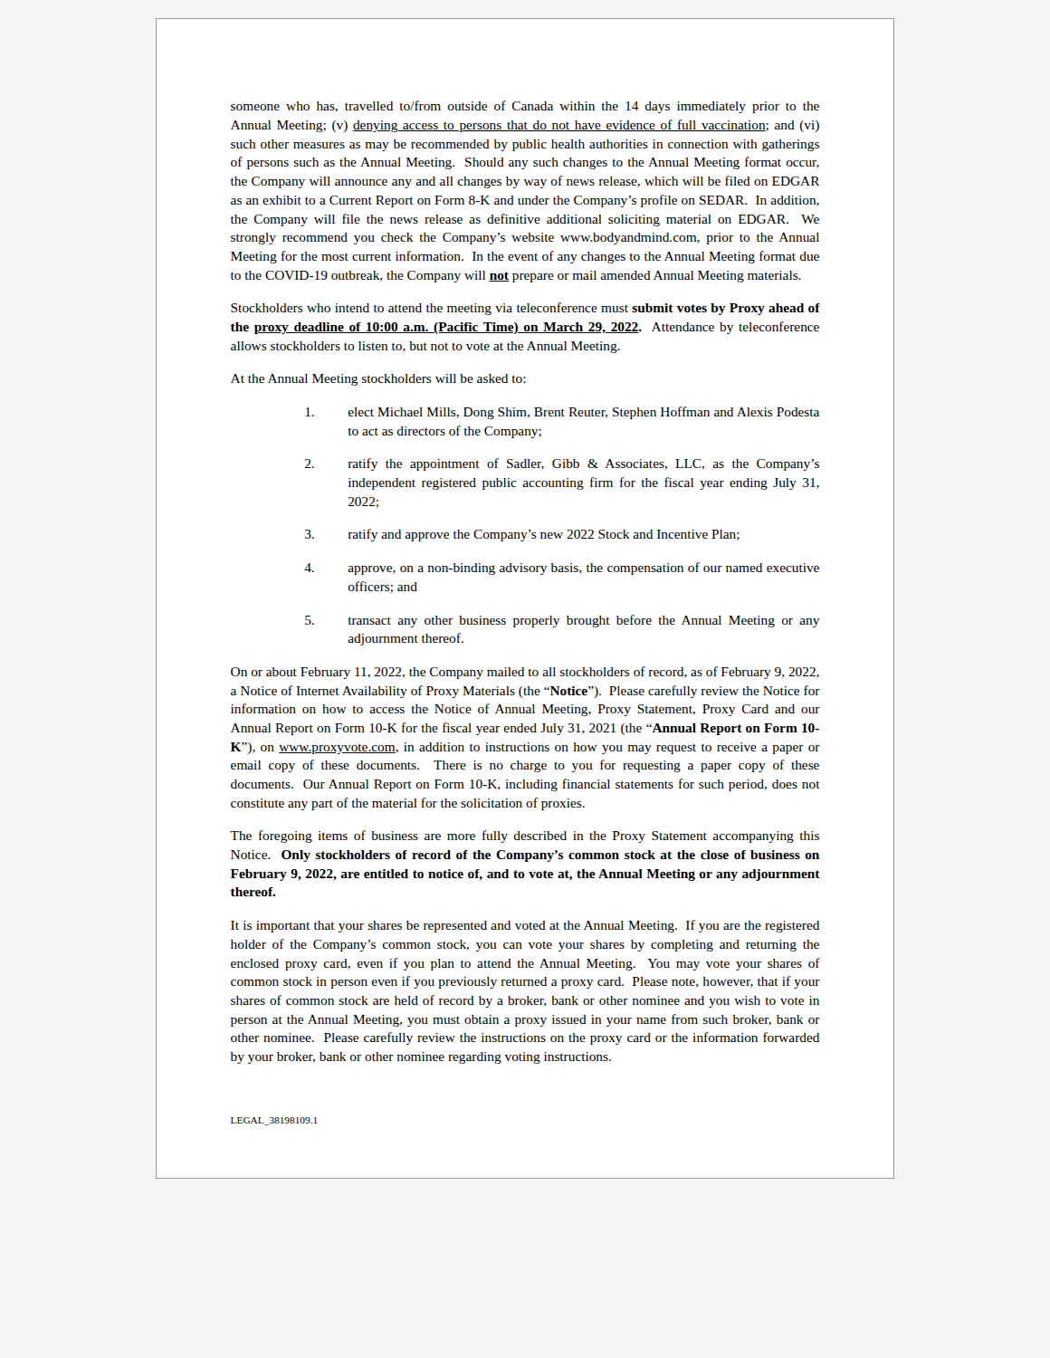someone who has, travelled to/from outside of Canada within the 14 days immediately prior to the Annual Meeting; (v) denying access to persons that do not have evidence of full vaccination; and (vi) such other measures as may be recommended by public health authorities in connection with gatherings of persons such as the Annual Meeting. Should any such changes to the Annual Meeting format occur, the Company will announce any and all changes by way of news release, which will be filed on EDGAR as an exhibit to a Current Report on Form 8-K and under the Company’s profile on SEDAR. In addition, the Company will file the news release as definitive additional soliciting material on EDGAR. We strongly recommend you check the Company’s website www.bodyandmind.com, prior to the Annual Meeting for the most current information. In the event of any changes to the Annual Meeting format due to the COVID-19 outbreak, the Company will not prepare or mail amended Annual Meeting materials.
Stockholders who intend to attend the meeting via teleconference must submit votes by Proxy ahead of the proxy deadline of 10:00 a.m. (Pacific Time) on March 29, 2022. Attendance by teleconference allows stockholders to listen to, but not to vote at the Annual Meeting.
At the Annual Meeting stockholders will be asked to:
1. elect Michael Mills, Dong Shim, Brent Reuter, Stephen Hoffman and Alexis Podesta to act as directors of the Company;
2. ratify the appointment of Sadler, Gibb & Associates, LLC, as the Company’s independent registered public accounting firm for the fiscal year ending July 31, 2022;
3. ratify and approve the Company’s new 2022 Stock and Incentive Plan;
4. approve, on a non-binding advisory basis, the compensation of our named executive officers; and
5. transact any other business properly brought before the Annual Meeting or any adjournment thereof.
On or about February 11, 2022, the Company mailed to all stockholders of record, as of February 9, 2022, a Notice of Internet Availability of Proxy Materials (the “Notice”). Please carefully review the Notice for information on how to access the Notice of Annual Meeting, Proxy Statement, Proxy Card and our Annual Report on Form 10-K for the fiscal year ended July 31, 2021 (the “Annual Report on Form 10-K”), on www.proxyvote.com, in addition to instructions on how you may request to receive a paper or email copy of these documents. There is no charge to you for requesting a paper copy of these documents. Our Annual Report on Form 10-K, including financial statements for such period, does not constitute any part of the material for the solicitation of proxies.
The foregoing items of business are more fully described in the Proxy Statement accompanying this Notice. Only stockholders of record of the Company’s common stock at the close of business on February 9, 2022, are entitled to notice of, and to vote at, the Annual Meeting or any adjournment thereof.
It is important that your shares be represented and voted at the Annual Meeting. If you are the registered holder of the Company’s common stock, you can vote your shares by completing and returning the enclosed proxy card, even if you plan to attend the Annual Meeting. You may vote your shares of common stock in person even if you previously returned a proxy card. Please note, however, that if your shares of common stock are held of record by a broker, bank or other nominee and you wish to vote in person at the Annual Meeting, you must obtain a proxy issued in your name from such broker, bank or other nominee. Please carefully review the instructions on the proxy card or the information forwarded by your broker, bank or other nominee regarding voting instructions.
LEGAL_38198109.1